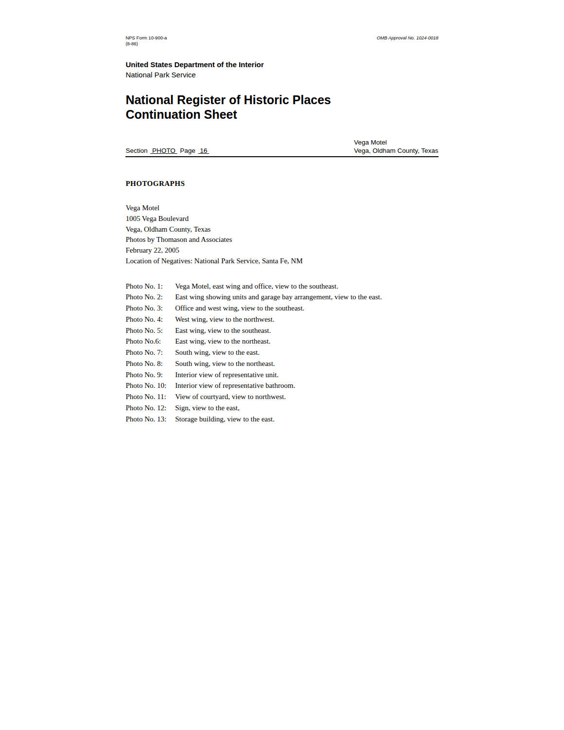NPS Form 10-900-a
(8-86)
OMB Approval No. 1024-0018
United States Department of the Interior
National Park Service
National Register of Historic Places
Continuation Sheet
Section PHOTO Page 16
Vega Motel
Vega, Oldham County, Texas
PHOTOGRAPHS
Vega Motel
1005 Vega Boulevard
Vega, Oldham County, Texas
Photos by Thomason and Associates
February 22, 2005
Location of Negatives: National Park Service, Santa Fe, NM
| Photo No. 1: | Vega Motel, east wing and office, view to the southeast. |
| Photo No. 2: | East wing showing units and garage bay arrangement, view to the east. |
| Photo No. 3: | Office and west wing, view to the southeast. |
| Photo No. 4: | West wing, view to the northwest. |
| Photo No. 5: | East wing, view to the southeast. |
| Photo No.6: | East wing, view to the northeast. |
| Photo No. 7: | South wing, view to the east. |
| Photo No. 8: | South wing, view to the northeast. |
| Photo No. 9: | Interior view of representative unit. |
| Photo No. 10: | Interior view of representative bathroom. |
| Photo No. 11: | View of courtyard, view to northwest. |
| Photo No. 12: | Sign, view to the east, |
| Photo No. 13: | Storage building, view to the east. |